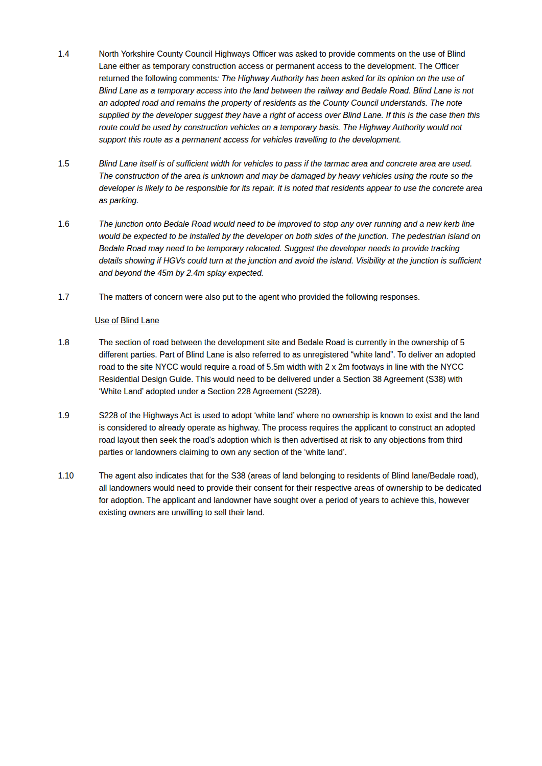1.4
North Yorkshire County Council Highways Officer was asked to provide comments on the use of Blind Lane either as temporary construction access or permanent access to the development. The Officer returned the following comments: The Highway Authority has been asked for its opinion on the use of Blind Lane as a temporary access into the land between the railway and Bedale Road. Blind Lane is not an adopted road and remains the property of residents as the County Council understands. The note supplied by the developer suggest they have a right of access over Blind Lane. If this is the case then this route could be used by construction vehicles on a temporary basis. The Highway Authority would not support this route as a permanent access for vehicles travelling to the development.
1.5
Blind Lane itself is of sufficient width for vehicles to pass if the tarmac area and concrete area are used. The construction of the area is unknown and may be damaged by heavy vehicles using the route so the developer is likely to be responsible for its repair. It is noted that residents appear to use the concrete area as parking.
1.6
The junction onto Bedale Road would need to be improved to stop any over running and a new kerb line would be expected to be installed by the developer on both sides of the junction. The pedestrian island on Bedale Road may need to be temporary relocated. Suggest the developer needs to provide tracking details showing if HGVs could turn at the junction and avoid the island. Visibility at the junction is sufficient and beyond the 45m by 2.4m splay expected.
1.7
The matters of concern were also put to the agent who provided the following responses.
Use of Blind Lane
1.8
The section of road between the development site and Bedale Road is currently in the ownership of 5 different parties. Part of Blind Lane is also referred to as unregistered “white land”. To deliver an adopted road to the site NYCC would require a road of 5.5m width with 2 x 2m footways in line with the NYCC Residential Design Guide. This would need to be delivered under a Section 38 Agreement (S38) with ‘White Land’ adopted under a Section 228 Agreement (S228).
1.9
S228 of the Highways Act is used to adopt ‘white land’ where no ownership is known to exist and the land is considered to already operate as highway. The process requires the applicant to construct an adopted road layout then seek the road’s adoption which is then advertised at risk to any objections from third parties or landowners claiming to own any section of the ‘white land’.
1.10
The agent also indicates that for the S38 (areas of land belonging to residents of Blind lane/Bedale road), all landowners would need to provide their consent for their respective areas of ownership to be dedicated for adoption. The applicant and landowner have sought over a period of years to achieve this, however existing owners are unwilling to sell their land.